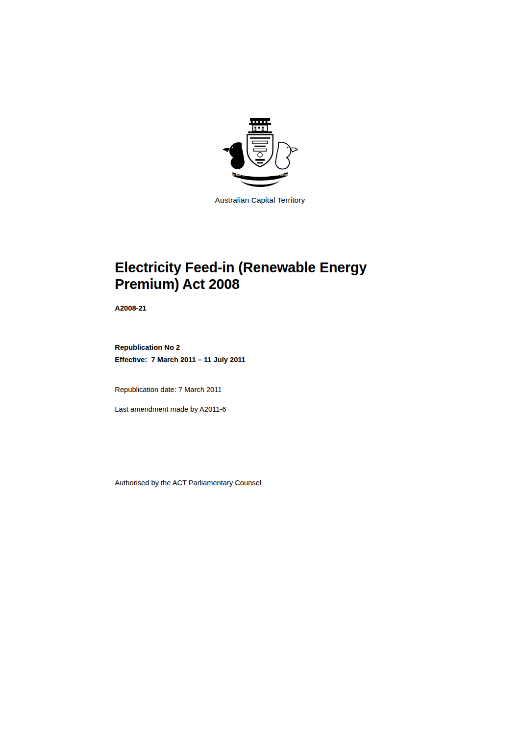FOR THE QUEEN, THE LAW AND THE PEOPLE
Australian Capital Territory
Electricity Feed-in (Renewable Energy Premium) Act 2008
A2008-21
Republication No 2
Effective: 7 March 2011 – 11 July 2011
Republication date: 7 March 2011
Last amendment made by A2011-6
Authorised by the ACT Parliamentary Counsel